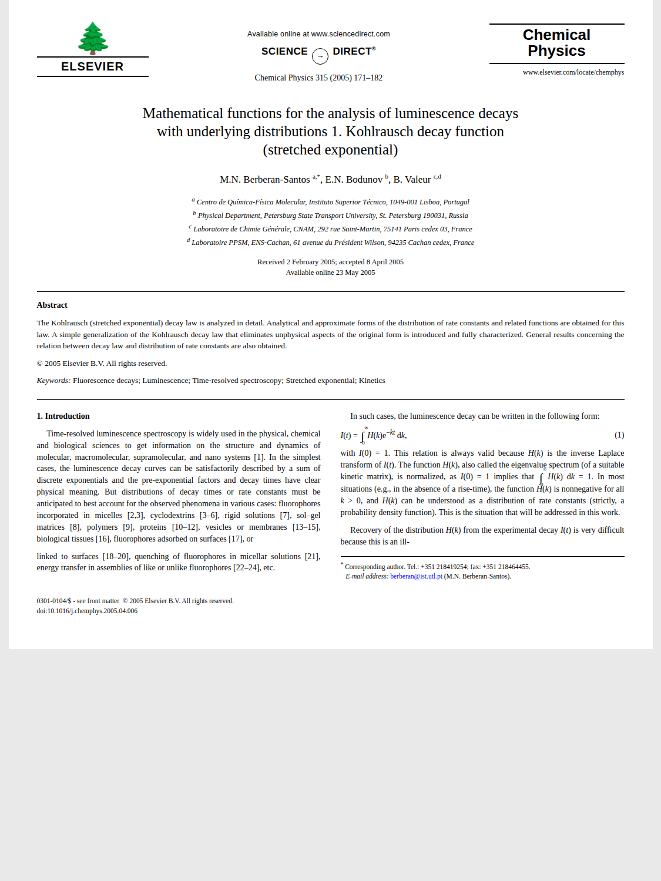🌲
ELSEVIER
Available online at www.sciencedirect.com
SCIENCE → DIRECT®
Chemical Physics 315 (2005) 171–182
Chemical
Physics
www.elsevier.com/locate/chemphys
Mathematical functions for the analysis of luminescence decays
with underlying distributions 1. Kohlrausch decay function
(stretched exponential)
M.N. Berberan-Santos a,*, E.N. Bodunov b, B. Valeur c,d
a Centro de Química-Física Molecular, Instituto Superior Técnico, 1049-001 Lisboa, Portugal
b Physical Department, Petersburg State Transport University, St. Petersburg 190031, Russia
c Laboratoire de Chimie Générale, CNAM, 292 rue Saint-Martin, 75141 Paris cedex 03, France
d Laboratoire PPSM, ENS-Cachan, 61 avenue du Président Wilson, 94235 Cachan cedex, France
Received 2 February 2005; accepted 8 April 2005
Available online 23 May 2005
Abstract
The Kohlrausch (stretched exponential) decay law is analyzed in detail. Analytical and approximate forms of the distribution of rate constants and related functions are obtained for this law. A simple generalization of the Kohlrausch decay law that eliminates unphysical aspects of the original form is introduced and fully characterized. General results concerning the relation between decay law and distribution of rate constants are also obtained.
© 2005 Elsevier B.V. All rights reserved.
Keywords: Fluorescence decays; Luminescence; Time-resolved spectroscopy; Stretched exponential; Kinetics
1. Introduction
Time-resolved luminescence spectroscopy is widely used in the physical, chemical and biological sciences to get information on the structure and dynamics of molecular, macromolecular, supramolecular, and nano systems [1]. In the simplest cases, the luminescence decay curves can be satisfactorily described by a sum of discrete exponentials and the pre-exponential factors and decay times have clear physical meaning. But distributions of decay times or rate constants must be anticipated to best account for the observed phenomena in various cases: fluorophores incorporated in micelles [2,3], cyclodextrins [3–6], rigid solutions [7], sol–gel matrices [8], polymers [9], proteins [10–12], vesicles or membranes [13–15], biological tissues [16], fluorophores adsorbed on surfaces [17], or
linked to surfaces [18–20], quenching of fluorophores in micellar solutions [21], energy transfer in assemblies of like or unlike fluorophores [22–24], etc.
In such cases, the luminescence decay can be written in the following form:
I(t) = ∫∞0 H(k)e−kt dk,
(1)
with I(0) = 1. This relation is always valid because H(k) is the inverse Laplace transform of I(t). The function H(k), also called the eigenvalue spectrum (of a suitable kinetic matrix), is normalized, as I(0) = 1 implies that ∫∞0 H(k) dk = 1. In most situations (e.g., in the absence of a rise-time), the function H(k) is nonnegative for all k > 0, and H(k) can be understood as a distribution of rate constants (strictly, a probability density function). This is the situation that will be addressed in this work.
Recovery of the distribution H(k) from the experimental decay I(t) is very difficult because this is an ill-
* Corresponding author. Tel.: +351 218419254; fax: +351 218464455.
E-mail address: berberan@ist.utl.pt (M.N. Berberan-Santos).
0301-0104/$ - see front matter © 2005 Elsevier B.V. All rights reserved.
doi:10.1016/j.chemphys.2005.04.006